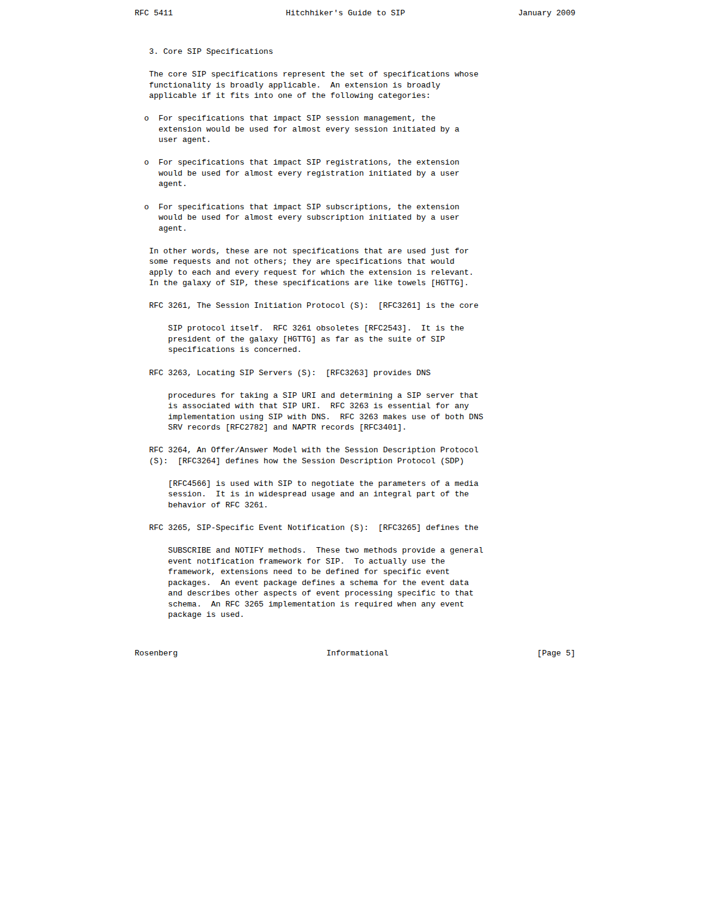RFC 5411 Hitchhiker's Guide to SIP January 2009
3. Core SIP Specifications
The core SIP specifications represent the set of specifications whose functionality is broadly applicable. An extension is broadly applicable if it fits into one of the following categories:
For specifications that impact SIP session management, the extension would be used for almost every session initiated by a user agent.
For specifications that impact SIP registrations, the extension would be used for almost every registration initiated by a user agent.
For specifications that impact SIP subscriptions, the extension would be used for almost every subscription initiated by a user agent.
In other words, these are not specifications that are used just for some requests and not others; they are specifications that would apply to each and every request for which the extension is relevant. In the galaxy of SIP, these specifications are like towels [HGTTG].
RFC 3261, The Session Initiation Protocol (S): [RFC3261] is the core
SIP protocol itself. RFC 3261 obsoletes [RFC2543]. It is the president of the galaxy [HGTTG] as far as the suite of SIP specifications is concerned.
RFC 3263, Locating SIP Servers (S): [RFC3263] provides DNS
procedures for taking a SIP URI and determining a SIP server that is associated with that SIP URI. RFC 3263 is essential for any implementation using SIP with DNS. RFC 3263 makes use of both DNS SRV records [RFC2782] and NAPTR records [RFC3401].
RFC 3264, An Offer/Answer Model with the Session Description Protocol (S): [RFC3264] defines how the Session Description Protocol (SDP)
[RFC4566] is used with SIP to negotiate the parameters of a media session. It is in widespread usage and an integral part of the behavior of RFC 3261.
RFC 3265, SIP-Specific Event Notification (S): [RFC3265] defines the
SUBSCRIBE and NOTIFY methods. These two methods provide a general event notification framework for SIP. To actually use the framework, extensions need to be defined for specific event packages. An event package defines a schema for the event data and describes other aspects of event processing specific to that schema. An RFC 3265 implementation is required when any event package is used.
Rosenberg Informational [Page 5]